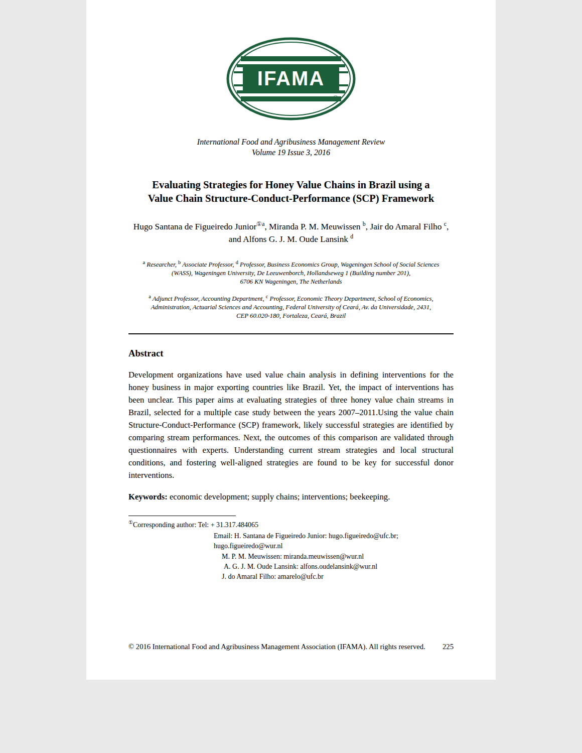IFAMA ©
International Food and Agribusiness Management Review
Volume 19 Issue 3, 2016
Evaluating Strategies for Honey Value Chains in Brazil using a
Value Chain Structure-Conduct-Performance (SCP) Framework
Hugo Santana de Figueiredo Junior①a, Miranda P. M. Meuwissen b, Jair do Amaral Filho c,
and Alfons G. J. M. Oude Lansink d
a Researcher, b Associate Professor, d Professor, Business Economics Group, Wageningen School of Social Sciences
(WASS), Wageningen University, De Leeuwenborch, Hollandseweg 1 (Building number 201),
6706 KN Wageningen, The Netherlands
a Adjunct Professor, Accounting Department, c Professor, Economic Theory Department, School of Economics,
Administration, Actuarial Sciences and Accounting, Federal University of Ceará, Av. da Universidade, 2431,
CEP 60.020-180, Fortaleza, Ceará, Brazil
Abstract
Development organizations have used value chain analysis in defining interventions for the honey business in major exporting countries like Brazil. Yet, the impact of interventions has been unclear. This paper aims at evaluating strategies of three honey value chain streams in Brazil, selected for a multiple case study between the years 2007–2011.Using the value chain Structure-Conduct-Performance (SCP) framework, likely successful strategies are identified by comparing stream performances. Next, the outcomes of this comparison are validated through questionnaires with experts. Understanding current stream strategies and local structural conditions, and fostering well-aligned strategies are found to be key for successful donor interventions.
Keywords: economic development; supply chains; interventions; beekeeping.
①Corresponding author: Tel: + 31.317.484065
Email: H. Santana de Figueiredo Junior: hugo.figueiredo@ufc.br; hugo.figueiredo@wur.nl
M. P. M. Meuwissen: miranda.meuwissen@wur.nl
A. G. J. M. Oude Lansink: alfons.oudelansink@wur.nl
J. do Amaral Filho: amarelo@ufc.br
© 2016 International Food and Agribusiness Management Association (IFAMA). All rights reserved. 225